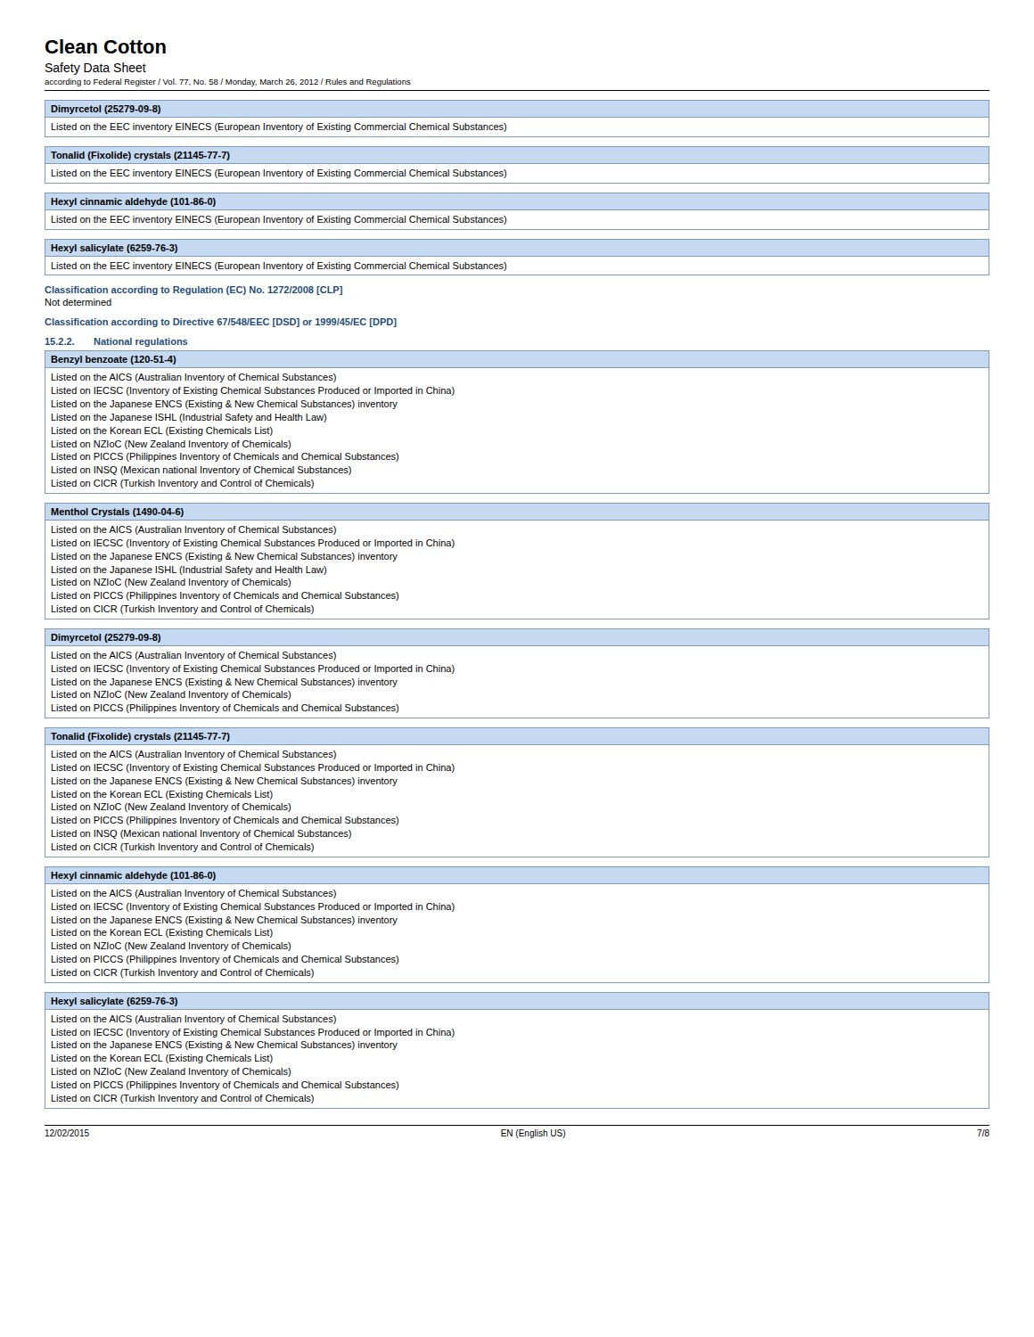Clean Cotton
Safety Data Sheet
according to Federal Register / Vol. 77, No. 58 / Monday, March 26, 2012 / Rules and Regulations
| Dimyrcetol (25279-09-8) |
| --- |
| Listed on the EEC inventory EINECS (European Inventory of Existing Commercial Chemical Substances) |
| Tonalid (Fixolide) crystals (21145-77-7) |
| --- |
| Listed on the EEC inventory EINECS (European Inventory of Existing Commercial Chemical Substances) |
| Hexyl cinnamic aldehyde (101-86-0) |
| --- |
| Listed on the EEC inventory EINECS (European Inventory of Existing Commercial Chemical Substances) |
| Hexyl salicylate (6259-76-3) |
| --- |
| Listed on the EEC inventory EINECS (European Inventory of Existing Commercial Chemical Substances) |
Classification according to Regulation (EC) No. 1272/2008 [CLP]
Not determined
Classification according to Directive 67/548/EEC [DSD] or 1999/45/EC [DPD]
15.2.2. National regulations
| Benzyl benzoate (120-51-4) |
| --- |
| Listed on the AICS (Australian Inventory of Chemical Substances) Listed on IECSC (Inventory of Existing Chemical Substances Produced or Imported in China) Listed on the Japanese ENCS (Existing & New Chemical Substances) inventory Listed on the Japanese ISHL (Industrial Safety and Health Law) Listed on the Korean ECL (Existing Chemicals List) Listed on NZIoC (New Zealand Inventory of Chemicals) Listed on PICCS (Philippines Inventory of Chemicals and Chemical Substances) Listed on INSQ (Mexican national Inventory of Chemical Substances) Listed on CICR (Turkish Inventory and Control of Chemicals) |
| Menthol Crystals (1490-04-6) |
| --- |
| Listed on the AICS (Australian Inventory of Chemical Substances) Listed on IECSC (Inventory of Existing Chemical Substances Produced or Imported in China) Listed on the Japanese ENCS (Existing & New Chemical Substances) inventory Listed on the Japanese ISHL (Industrial Safety and Health Law) Listed on NZIoC (New Zealand Inventory of Chemicals) Listed on PICCS (Philippines Inventory of Chemicals and Chemical Substances) Listed on CICR (Turkish Inventory and Control of Chemicals) |
| Dimyrcetol (25279-09-8) |
| --- |
| Listed on the AICS (Australian Inventory of Chemical Substances) Listed on IECSC (Inventory of Existing Chemical Substances Produced or Imported in China) Listed on the Japanese ENCS (Existing & New Chemical Substances) inventory Listed on NZIoC (New Zealand Inventory of Chemicals) Listed on PICCS (Philippines Inventory of Chemicals and Chemical Substances) |
| Tonalid (Fixolide) crystals (21145-77-7) |
| --- |
| Listed on the AICS (Australian Inventory of Chemical Substances) Listed on IECSC (Inventory of Existing Chemical Substances Produced or Imported in China) Listed on the Japanese ENCS (Existing & New Chemical Substances) inventory Listed on the Korean ECL (Existing Chemicals List) Listed on NZIoC (New Zealand Inventory of Chemicals) Listed on PICCS (Philippines Inventory of Chemicals and Chemical Substances) Listed on INSQ (Mexican national Inventory of Chemical Substances) Listed on CICR (Turkish Inventory and Control of Chemicals) |
| Hexyl cinnamic aldehyde (101-86-0) |
| --- |
| Listed on the AICS (Australian Inventory of Chemical Substances) Listed on IECSC (Inventory of Existing Chemical Substances Produced or Imported in China) Listed on the Japanese ENCS (Existing & New Chemical Substances) inventory Listed on the Korean ECL (Existing Chemicals List) Listed on NZIoC (New Zealand Inventory of Chemicals) Listed on PICCS (Philippines Inventory of Chemicals and Chemical Substances) Listed on CICR (Turkish Inventory and Control of Chemicals) |
| Hexyl salicylate (6259-76-3) |
| --- |
| Listed on the AICS (Australian Inventory of Chemical Substances) Listed on IECSC (Inventory of Existing Chemical Substances Produced or Imported in China) Listed on the Japanese ENCS (Existing & New Chemical Substances) inventory Listed on the Korean ECL (Existing Chemicals List) Listed on NZIoC (New Zealand Inventory of Chemicals) Listed on PICCS (Philippines Inventory of Chemicals and Chemical Substances) Listed on CICR (Turkish Inventory and Control of Chemicals) |
12/02/2015
EN (English US)
7/8